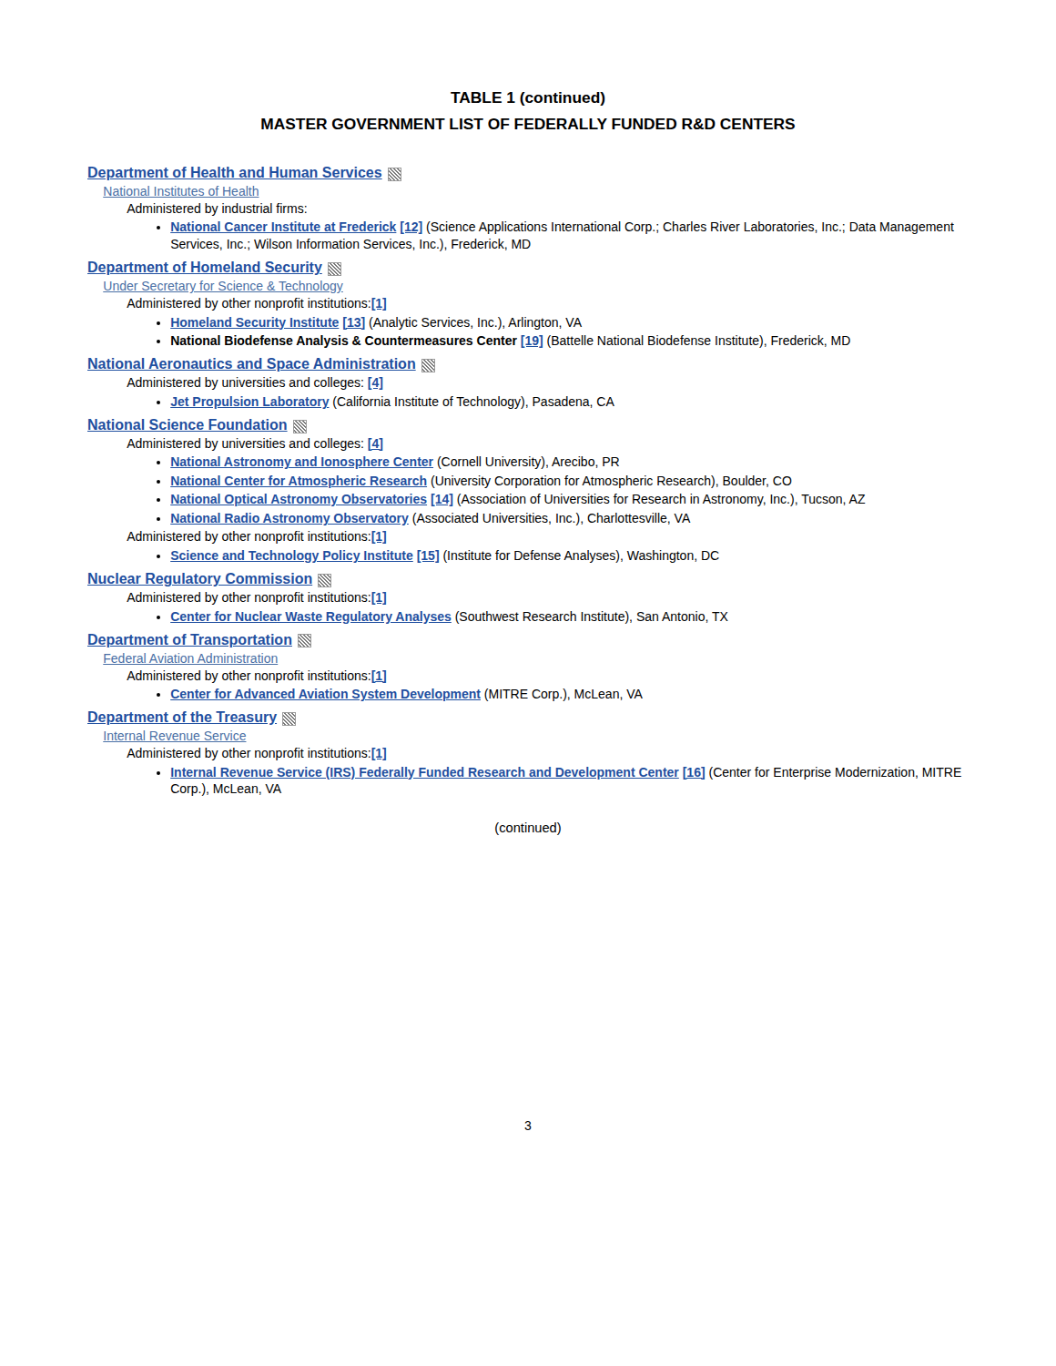TABLE 1 (continued)
MASTER GOVERNMENT LIST OF FEDERALLY FUNDED R&D CENTERS
Department of Health and Human Services
National Institutes of Health
Administered by industrial firms:
National Cancer Institute at Frederick [12] (Science Applications International Corp.; Charles River Laboratories, Inc.; Data Management Services, Inc.; Wilson Information Services, Inc.), Frederick, MD
Department of Homeland Security
Under Secretary for Science & Technology
Administered by other nonprofit institutions:[1]
Homeland Security Institute [13] (Analytic Services, Inc.), Arlington, VA
National Biodefense Analysis & Countermeasures Center [19] (Battelle National Biodefense Institute), Frederick, MD
National Aeronautics and Space Administration
Administered by universities and colleges: [4]
Jet Propulsion Laboratory (California Institute of Technology), Pasadena, CA
National Science Foundation
Administered by universities and colleges: [4]
National Astronomy and Ionosphere Center (Cornell University), Arecibo, PR
National Center for Atmospheric Research (University Corporation for Atmospheric Research), Boulder, CO
National Optical Astronomy Observatories [14] (Association of Universities for Research in Astronomy, Inc.), Tucson, AZ
National Radio Astronomy Observatory (Associated Universities, Inc.), Charlottesville, VA
Administered by other nonprofit institutions:[1]
Science and Technology Policy Institute [15] (Institute for Defense Analyses), Washington, DC
Nuclear Regulatory Commission
Administered by other nonprofit institutions:[1]
Center for Nuclear Waste Regulatory Analyses (Southwest Research Institute), San Antonio, TX
Department of Transportation
Federal Aviation Administration
Administered by other nonprofit institutions:[1]
Center for Advanced Aviation System Development (MITRE Corp.), McLean, VA
Department of the Treasury
Internal Revenue Service
Administered by other nonprofit institutions:[1]
Internal Revenue Service (IRS) Federally Funded Research and Development Center [16] (Center for Enterprise Modernization, MITRE Corp.), McLean, VA
(continued)
3